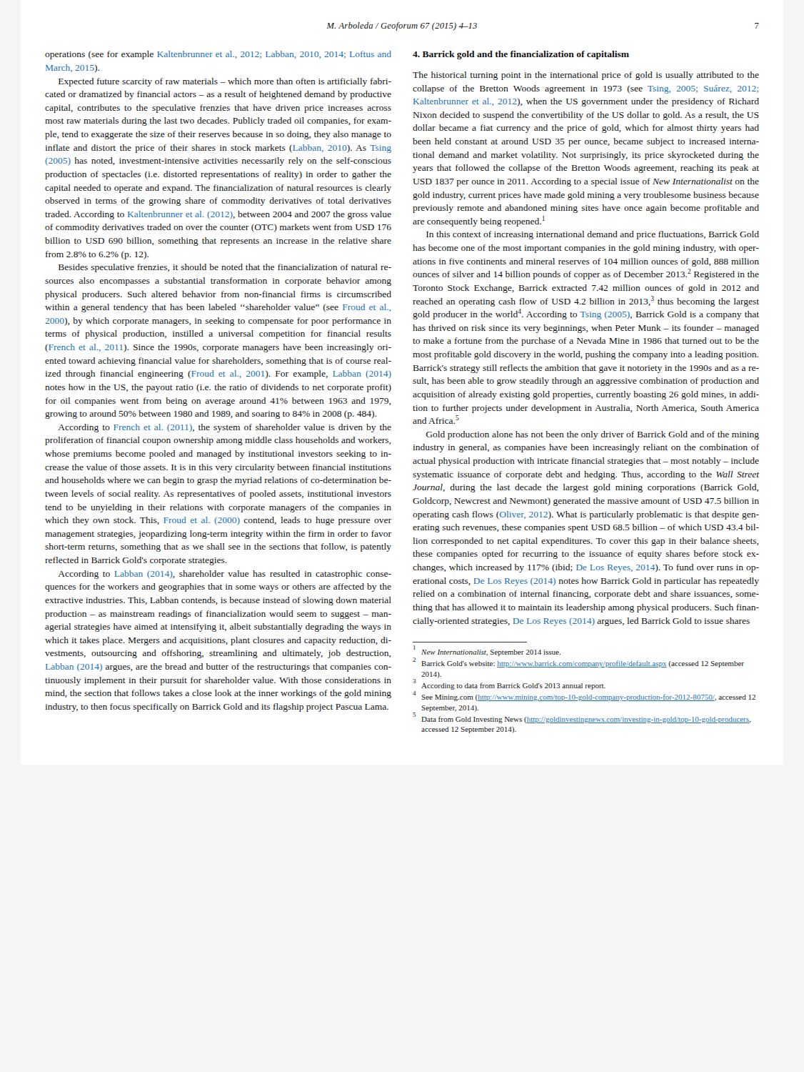M. Arboleda / Geoforum 67 (2015) 4–13 7
operations (see for example Kaltenbrunner et al., 2012; Labban, 2010, 2014; Loftus and March, 2015).
Expected future scarcity of raw materials – which more than often is artificially fabricated or dramatized by financial actors – as a result of heightened demand by productive capital, contributes to the speculative frenzies that have driven price increases across most raw materials during the last two decades. Publicly traded oil companies, for example, tend to exaggerate the size of their reserves because in so doing, they also manage to inflate and distort the price of their shares in stock markets (Labban, 2010). As Tsing (2005) has noted, investment-intensive activities necessarily rely on the self-conscious production of spectacles (i.e. distorted representations of reality) in order to gather the capital needed to operate and expand. The financialization of natural resources is clearly observed in terms of the growing share of commodity derivatives of total derivatives traded. According to Kaltenbrunner et al. (2012), between 2004 and 2007 the gross value of commodity derivatives traded on over the counter (OTC) markets went from USD 176 billion to USD 690 billion, something that represents an increase in the relative share from 2.8% to 6.2% (p. 12).
Besides speculative frenzies, it should be noted that the financialization of natural resources also encompasses a substantial transformation in corporate behavior among physical producers. Such altered behavior from non-financial firms is circumscribed within a general tendency that has been labeled ‘‘shareholder value” (see Froud et al., 2000), by which corporate managers, in seeking to compensate for poor performance in terms of physical production, instilled a universal competition for financial results (French et al., 2011). Since the 1990s, corporate managers have been increasingly oriented toward achieving financial value for shareholders, something that is of course realized through financial engineering (Froud et al., 2001). For example, Labban (2014) notes how in the US, the payout ratio (i.e. the ratio of dividends to net corporate profit) for oil companies went from being on average around 41% between 1963 and 1979, growing to around 50% between 1980 and 1989, and soaring to 84% in 2008 (p. 484).
According to French et al. (2011), the system of shareholder value is driven by the proliferation of financial coupon ownership among middle class households and workers, whose premiums become pooled and managed by institutional investors seeking to increase the value of those assets. It is in this very circularity between financial institutions and households where we can begin to grasp the myriad relations of co-determination between levels of social reality. As representatives of pooled assets, institutional investors tend to be unyielding in their relations with corporate managers of the companies in which they own stock. This, Froud et al. (2000) contend, leads to huge pressure over management strategies, jeopardizing long-term integrity within the firm in order to favor short-term returns, something that as we shall see in the sections that follow, is patently reflected in Barrick Gold's corporate strategies.
According to Labban (2014), shareholder value has resulted in catastrophic consequences for the workers and geographies that in some ways or others are affected by the extractive industries. This, Labban contends, is because instead of slowing down material production – as mainstream readings of financialization would seem to suggest – managerial strategies have aimed at intensifying it, albeit substantially degrading the ways in which it takes place. Mergers and acquisitions, plant closures and capacity reduction, divestments, outsourcing and offshoring, streamlining and ultimately, job destruction, Labban (2014) argues, are the bread and butter of the restructurings that companies continuously implement in their pursuit for shareholder value. With those considerations in mind, the section that follows takes a close look at the inner workings of the gold mining industry, to then focus specifically on Barrick Gold and its flagship project Pascua Lama.
4. Barrick gold and the financialization of capitalism
The historical turning point in the international price of gold is usually attributed to the collapse of the Bretton Woods agreement in 1973 (see Tsing, 2005; Suárez, 2012; Kaltenbrunner et al., 2012), when the US government under the presidency of Richard Nixon decided to suspend the convertibility of the US dollar to gold. As a result, the US dollar became a fiat currency and the price of gold, which for almost thirty years had been held constant at around USD 35 per ounce, became subject to increased international demand and market volatility. Not surprisingly, its price skyrocketed during the years that followed the collapse of the Bretton Woods agreement, reaching its peak at USD 1837 per ounce in 2011. According to a special issue of New Internationalist on the gold industry, current prices have made gold mining a very troublesome business because previously remote and abandoned mining sites have once again become profitable and are consequently being reopened.1
In this context of increasing international demand and price fluctuations, Barrick Gold has become one of the most important companies in the gold mining industry, with operations in five continents and mineral reserves of 104 million ounces of gold, 888 million ounces of silver and 14 billion pounds of copper as of December 2013.2 Registered in the Toronto Stock Exchange, Barrick extracted 7.42 million ounces of gold in 2012 and reached an operating cash flow of USD 4.2 billion in 2013,3 thus becoming the largest gold producer in the world4. According to Tsing (2005), Barrick Gold is a company that has thrived on risk since its very beginnings, when Peter Munk – its founder – managed to make a fortune from the purchase of a Nevada Mine in 1986 that turned out to be the most profitable gold discovery in the world, pushing the company into a leading position. Barrick's strategy still reflects the ambition that gave it notoriety in the 1990s and as a result, has been able to grow steadily through an aggressive combination of production and acquisition of already existing gold properties, currently boasting 26 gold mines, in addition to further projects under development in Australia, North America, South America and Africa.5
Gold production alone has not been the only driver of Barrick Gold and of the mining industry in general, as companies have been increasingly reliant on the combination of actual physical production with intricate financial strategies that – most notably – include systematic issuance of corporate debt and hedging. Thus, according to the Wall Street Journal, during the last decade the largest gold mining corporations (Barrick Gold, Goldcorp, Newcrest and Newmont) generated the massive amount of USD 47.5 billion in operating cash flows (Oliver, 2012). What is particularly problematic is that despite generating such revenues, these companies spent USD 68.5 billion – of which USD 43.4 billion corresponded to net capital expenditures. To cover this gap in their balance sheets, these companies opted for recurring to the issuance of equity shares before stock exchanges, which increased by 117% (ibid; De Los Reyes, 2014). To fund over runs in operational costs, De Los Reyes (2014) notes how Barrick Gold in particular has repeatedly relied on a combination of internal financing, corporate debt and share issuances, something that has allowed it to maintain its leadership among physical producers. Such financially-oriented strategies, De Los Reyes (2014) argues, led Barrick Gold to issue shares
1 New Internationalist, September 2014 issue.
2 Barrick Gold's website: http://www.barrick.com/company/profile/default.aspx (accessed 12 September 2014).
3 According to data from Barrick Gold's 2013 annual report.
4 See Mining.com (http://www.mining.com/top-10-gold-company-production-for-2012-80750/, accessed 12 September, 2014).
5 Data from Gold Investing News (http://goldinvestingnews.com/investing-in-gold/top-10-gold-producers, accessed 12 September 2014).